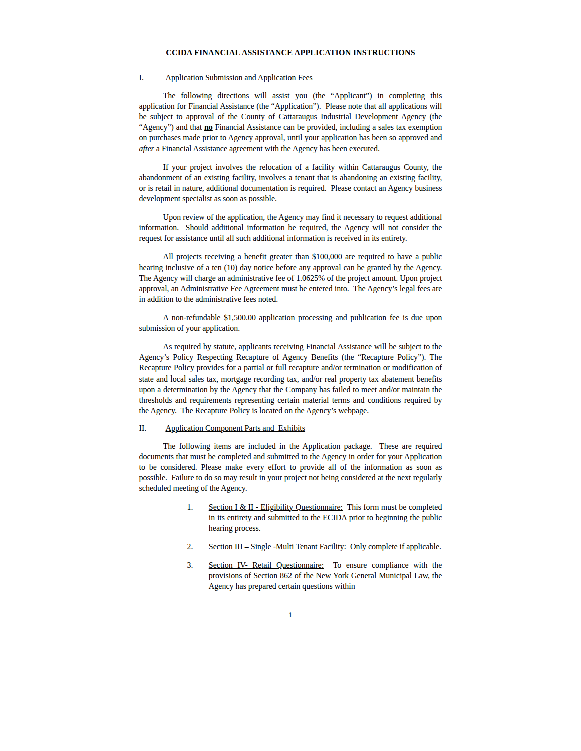CCIDA FINANCIAL ASSISTANCE APPLICATION INSTRUCTIONS
I.
Application Submission and Application Fees
The following directions will assist you (the “Applicant”) in completing this application for Financial Assistance (the “Application”). Please note that all applications will be subject to approval of the County of Cattaraugus Industrial Development Agency (the “Agency”) and that no Financial Assistance can be provided, including a sales tax exemption on purchases made prior to Agency approval, until your application has been so approved and after a Financial Assistance agreement with the Agency has been executed.
If your project involves the relocation of a facility within Cattaraugus County, the abandonment of an existing facility, involves a tenant that is abandoning an existing facility, or is retail in nature, additional documentation is required. Please contact an Agency business development specialist as soon as possible.
Upon review of the application, the Agency may find it necessary to request additional information. Should additional information be required, the Agency will not consider the request for assistance until all such additional information is received in its entirety.
All projects receiving a benefit greater than $100,000 are required to have a public hearing inclusive of a ten (10) day notice before any approval can be granted by the Agency. The Agency will charge an administrative fee of 1.0625% of the project amount. Upon project approval, an Administrative Fee Agreement must be entered into. The Agency’s legal fees are in addition to the administrative fees noted.
A non-refundable $1,500.00 application processing and publication fee is due upon submission of your application.
As required by statute, applicants receiving Financial Assistance will be subject to the Agency’s Policy Respecting Recapture of Agency Benefits (the “Recapture Policy”). The Recapture Policy provides for a partial or full recapture and/or termination or modification of state and local sales tax, mortgage recording tax, and/or real property tax abatement benefits upon a determination by the Agency that the Company has failed to meet and/or maintain the thresholds and requirements representing certain material terms and conditions required by the Agency. The Recapture Policy is located on the Agency’s webpage.
II.
Application Component Parts and Exhibits
The following items are included in the Application package. These are required documents that must be completed and submitted to the Agency in order for your Application to be considered. Please make every effort to provide all of the information as soon as possible. Failure to do so may result in your project not being considered at the next regularly scheduled meeting of the Agency.
1. Section I & II - Eligibility Questionnaire: This form must be completed in its entirety and submitted to the ECIDA prior to beginning the public hearing process.
2. Section III – Single -Multi Tenant Facility: Only complete if applicable.
3. Section IV- Retail Questionnaire: To ensure compliance with the provisions of Section 862 of the New York General Municipal Law, the Agency has prepared certain questions within
i